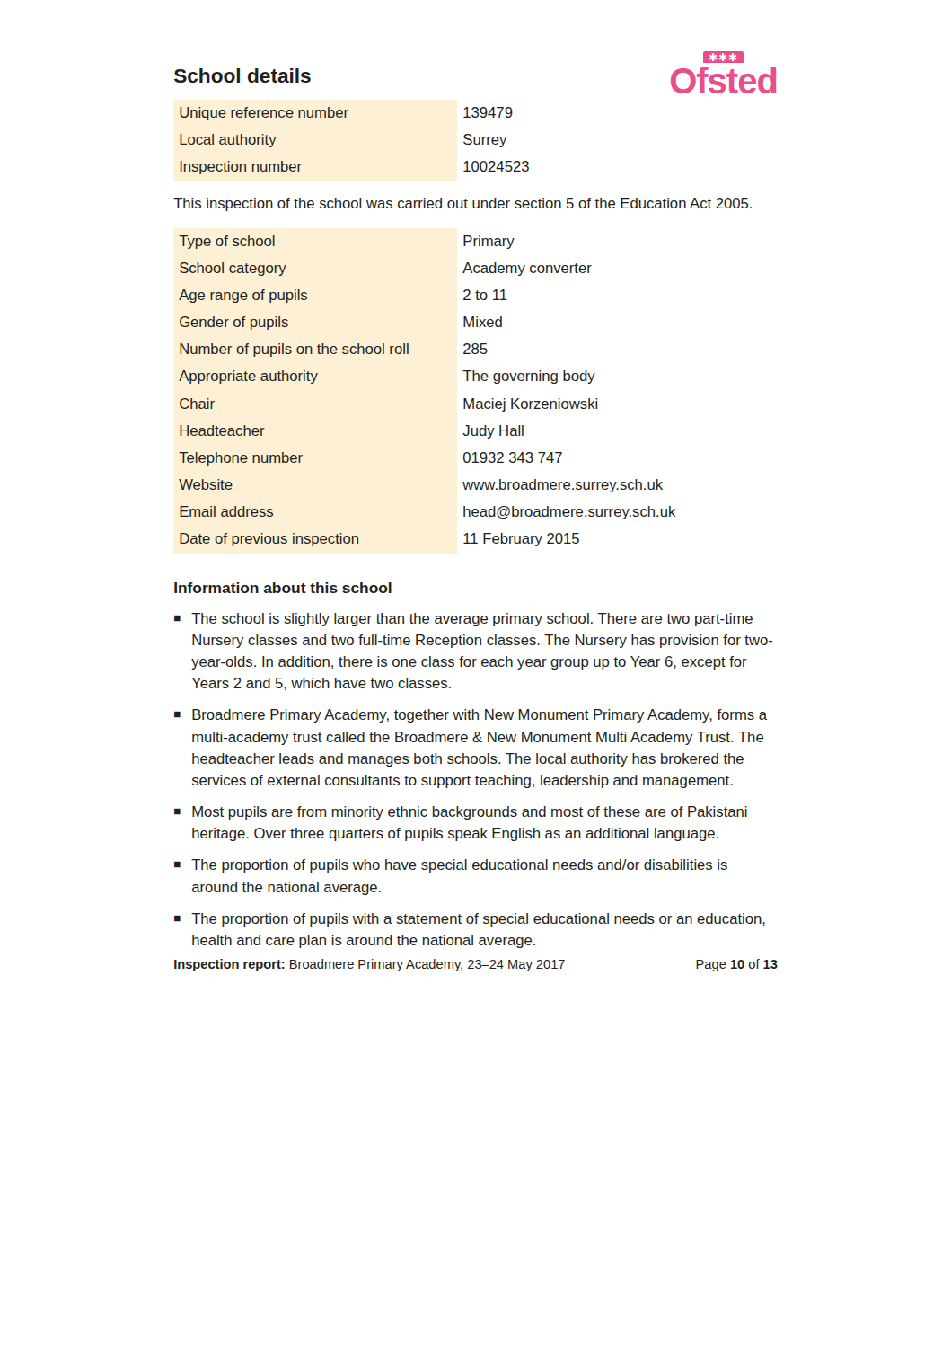✱✱✱ Ofsted
School details
| Unique reference number | 139479 |
| Local authority | Surrey |
| Inspection number | 10024523 |
This inspection of the school was carried out under section 5 of the Education Act 2005.
| Type of school | Primary |
| School category | Academy converter |
| Age range of pupils | 2 to 11 |
| Gender of pupils | Mixed |
| Number of pupils on the school roll | 285 |
| Appropriate authority | The governing body |
| Chair | Maciej Korzeniowski |
| Headteacher | Judy Hall |
| Telephone number | 01932 343 747 |
| Website | www.broadmere.surrey.sch.uk |
| Email address | head@broadmere.surrey.sch.uk |
| Date of previous inspection | 11 February 2015 |
Information about this school
The school is slightly larger than the average primary school. There are two part-time Nursery classes and two full-time Reception classes. The Nursery has provision for two-year-olds. In addition, there is one class for each year group up to Year 6, except for Years 2 and 5, which have two classes.
Broadmere Primary Academy, together with New Monument Primary Academy, forms a multi-academy trust called the Broadmere & New Monument Multi Academy Trust. The headteacher leads and manages both schools. The local authority has brokered the services of external consultants to support teaching, leadership and management.
Most pupils are from minority ethnic backgrounds and most of these are of Pakistani heritage. Over three quarters of pupils speak English as an additional language.
The proportion of pupils who have special educational needs and/or disabilities is around the national average.
The proportion of pupils with a statement of special educational needs or an education, health and care plan is around the national average.
Inspection report: Broadmere Primary Academy, 23–24 May 2017
Page 10 of 13